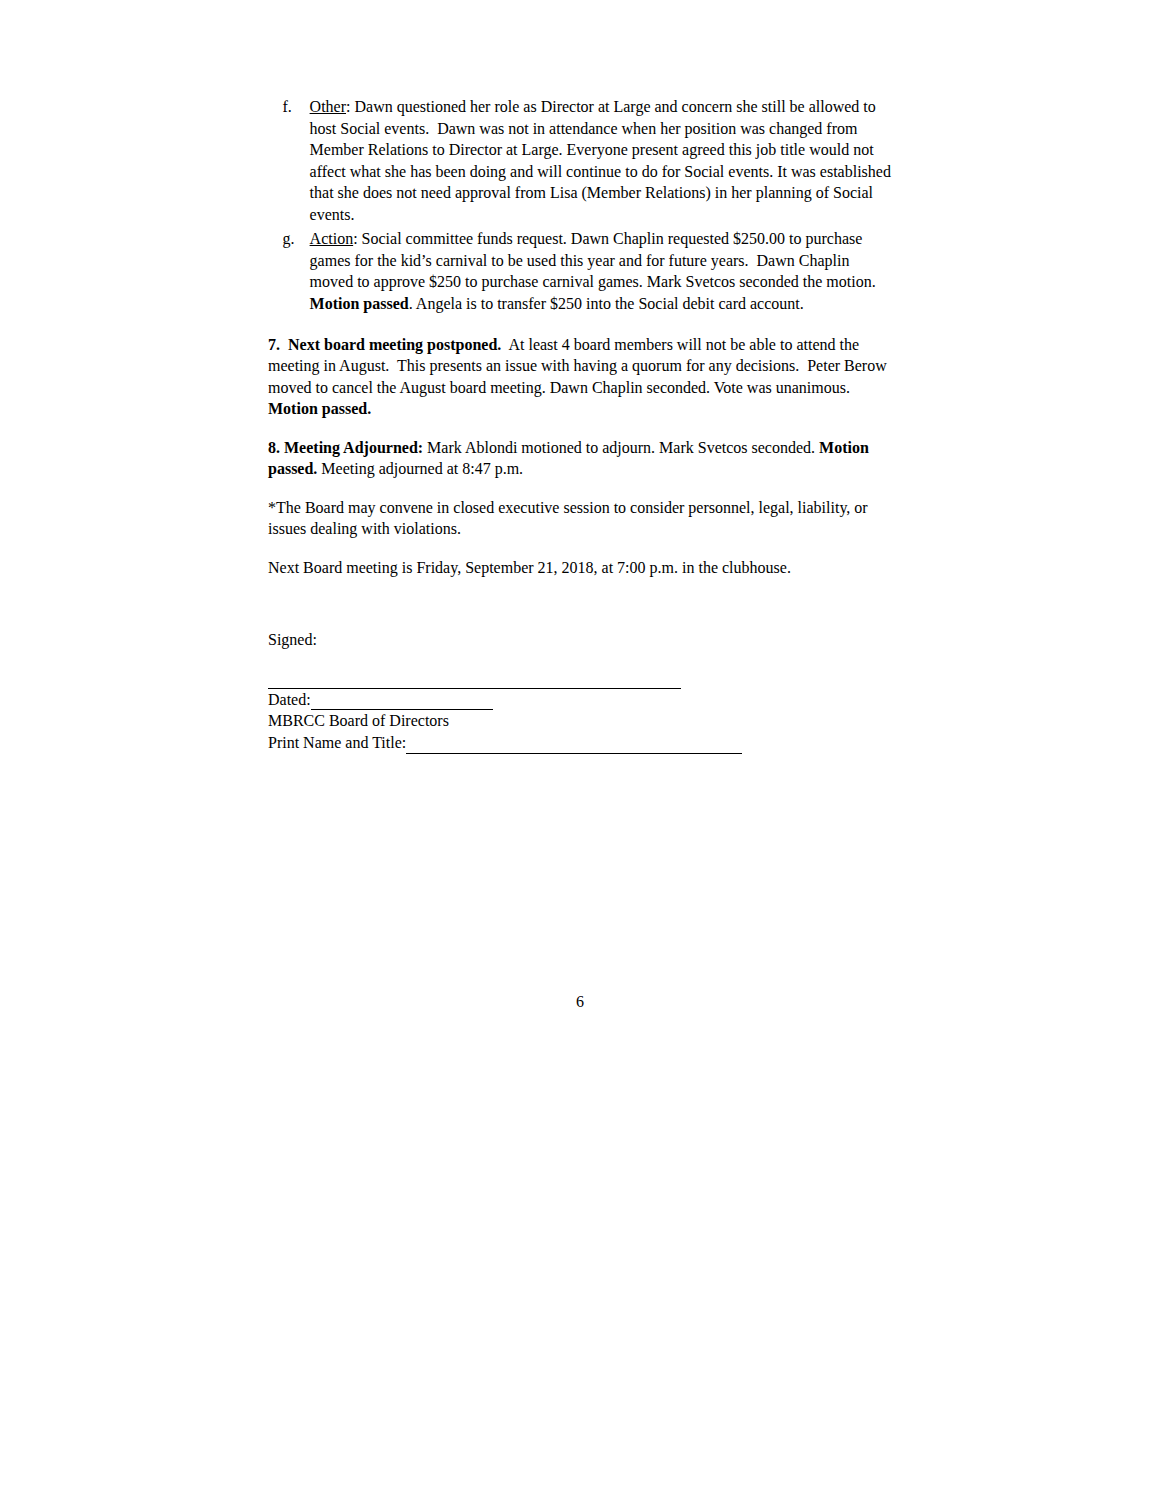f. Other: Dawn questioned her role as Director at Large and concern she still be allowed to host Social events. Dawn was not in attendance when her position was changed from Member Relations to Director at Large. Everyone present agreed this job title would not affect what she has been doing and will continue to do for Social events. It was established that she does not need approval from Lisa (Member Relations) in her planning of Social events.
g. Action: Social committee funds request. Dawn Chaplin requested $250.00 to purchase games for the kid’s carnival to be used this year and for future years. Dawn Chaplin moved to approve $250 to purchase carnival games. Mark Svetcos seconded the motion. Motion passed. Angela is to transfer $250 into the Social debit card account.
7. Next board meeting postponed. At least 4 board members will not be able to attend the meeting in August. This presents an issue with having a quorum for any decisions. Peter Berow moved to cancel the August board meeting. Dawn Chaplin seconded. Vote was unanimous. Motion passed.
8. Meeting Adjourned: Mark Ablondi motioned to adjourn. Mark Svetcos seconded. Motion passed. Meeting adjourned at 8:47 p.m.
*The Board may convene in closed executive session to consider personnel, legal, liability, or issues dealing with violations.
Next Board meeting is Friday, September 21, 2018, at 7:00 p.m. in the clubhouse.
Signed:
Dated:
MBRCC Board of Directors
Print Name and Title:
6